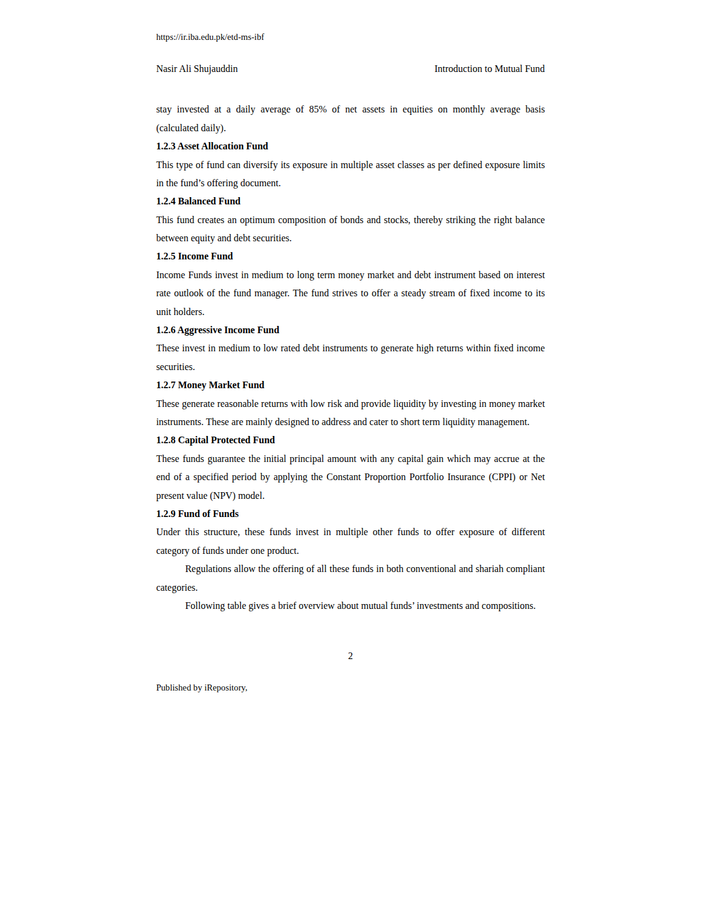https://ir.iba.edu.pk/etd-ms-ibf
Nasir Ali Shujauddin Introduction to Mutual Fund
stay invested at a daily average of 85% of net assets in equities on monthly average basis (calculated daily).
1.2.3 Asset Allocation Fund
This type of fund can diversify its exposure in multiple asset classes as per defined exposure limits in the fund’s offering document.
1.2.4 Balanced Fund
This fund creates an optimum composition of bonds and stocks, thereby striking the right balance between equity and debt securities.
1.2.5 Income Fund
Income Funds invest in medium to long term money market and debt instrument based on interest rate outlook of the fund manager. The fund strives to offer a steady stream of fixed income to its unit holders.
1.2.6 Aggressive Income Fund
These invest in medium to low rated debt instruments to generate high returns within fixed income securities.
1.2.7 Money Market Fund
These generate reasonable returns with low risk and provide liquidity by investing in money market instruments. These are mainly designed to address and cater to short term liquidity management.
1.2.8 Capital Protected Fund
These funds guarantee the initial principal amount with any capital gain which may accrue at the end of a specified period by applying the Constant Proportion Portfolio Insurance (CPPI) or Net present value (NPV) model.
1.2.9 Fund of Funds
Under this structure, these funds invest in multiple other funds to offer exposure of different category of funds under one product.
Regulations allow the offering of all these funds in both conventional and shariah compliant categories.
Following table gives a brief overview about mutual funds’ investments and compositions.
2
Published by iRepository,